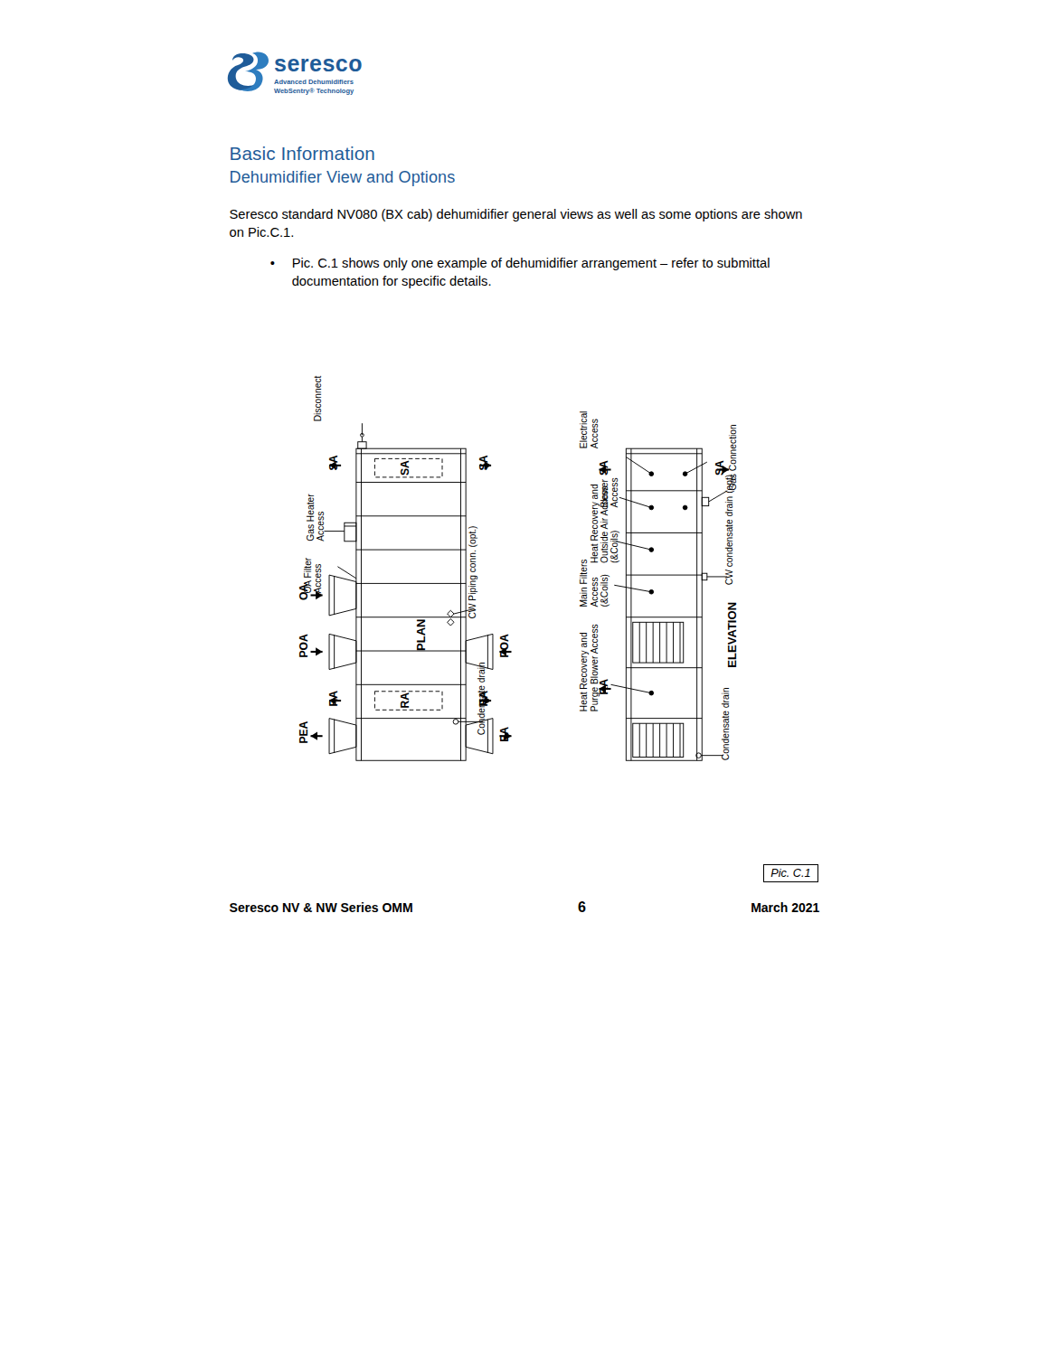seresco Advanced Dehumidifiers WebSentry® Technology
Basic Information
Dehumidifier View and Options
Seresco standard NV080 (BX cab) dehumidifier general views as well as some options are shown on Pic.C.1.
Pic. C.1 shows only one example of dehumidifier arrangement – refer to submittal documentation for specific details.
Disconnect Gas Heater Access OA Filter Access CW Piping conn. (opt.) SA SA SA OA POA POA RA RA RA PEA EA Condensate drain PLAN Electrical Access SA SA Gas Connection Blower Access Heat Recovery and Outside Air Access (&Coils) Main Filters Access (&Coils) Heat Recovery and Purge Blower Access RA CW condensate drain (opt) Condensate drain ELEVATION
Pic. C.1
Seresco NV & NW Series OMM 6 March 2021